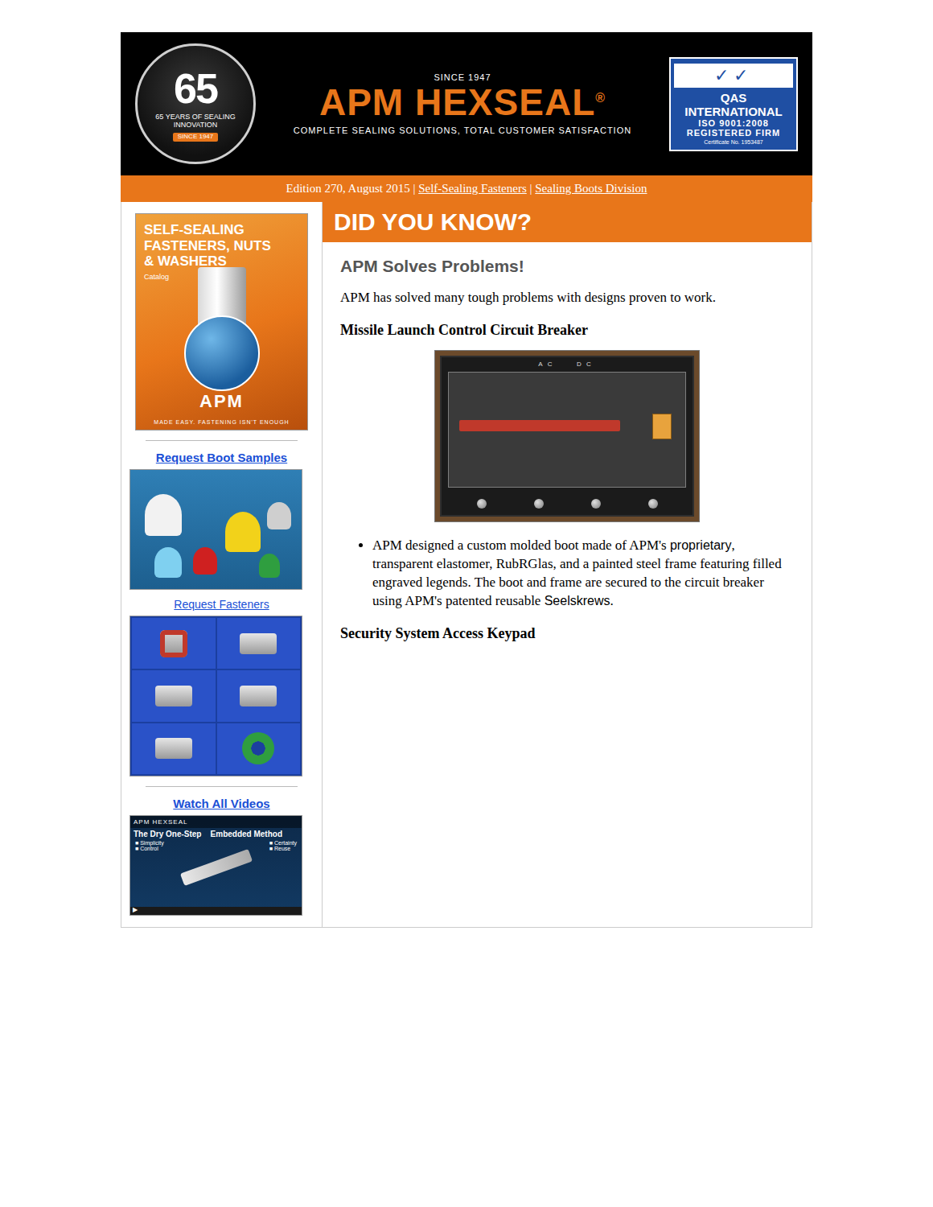65 65 Years of Sealing Innovation Since 1947
SINCE 1947
APM HEXSEAL®
COMPLETE SEALING SOLUTIONS, TOTAL CUSTOMER SATISFACTION
✓✓
QAS INTERNATIONAL
ISO 9001:2008
REGISTERED FIRM
Certificate No. 1953487
Edition 270, August 2015 | Self-Sealing Fasteners | Sealing Boots Division
Self-Sealing
Fasteners, Nuts
& Washers
Catalog
APM
MADE EASY. FASTENING ISN'T ENOUGH
Request Boot Samples
Request Fasteners
Watch All Videos
APM HEXSEAL
The Dry One-Step Embedded Method
■ Simplicity ■ Control ■ Certainty ■ Reuse
DID YOU KNOW?
APM Solves Problems!
APM has solved many tough problems with designs proven to work.
Missile Launch Control Circuit Breaker
AC DC
APM designed a custom molded boot made of APM's proprietary, transparent elastomer, RubRGlas, and a painted steel frame featuring filled engraved legends. The boot and frame are secured to the circuit breaker using APM's patented reusable Seelskrews.
Security System Access Keypad